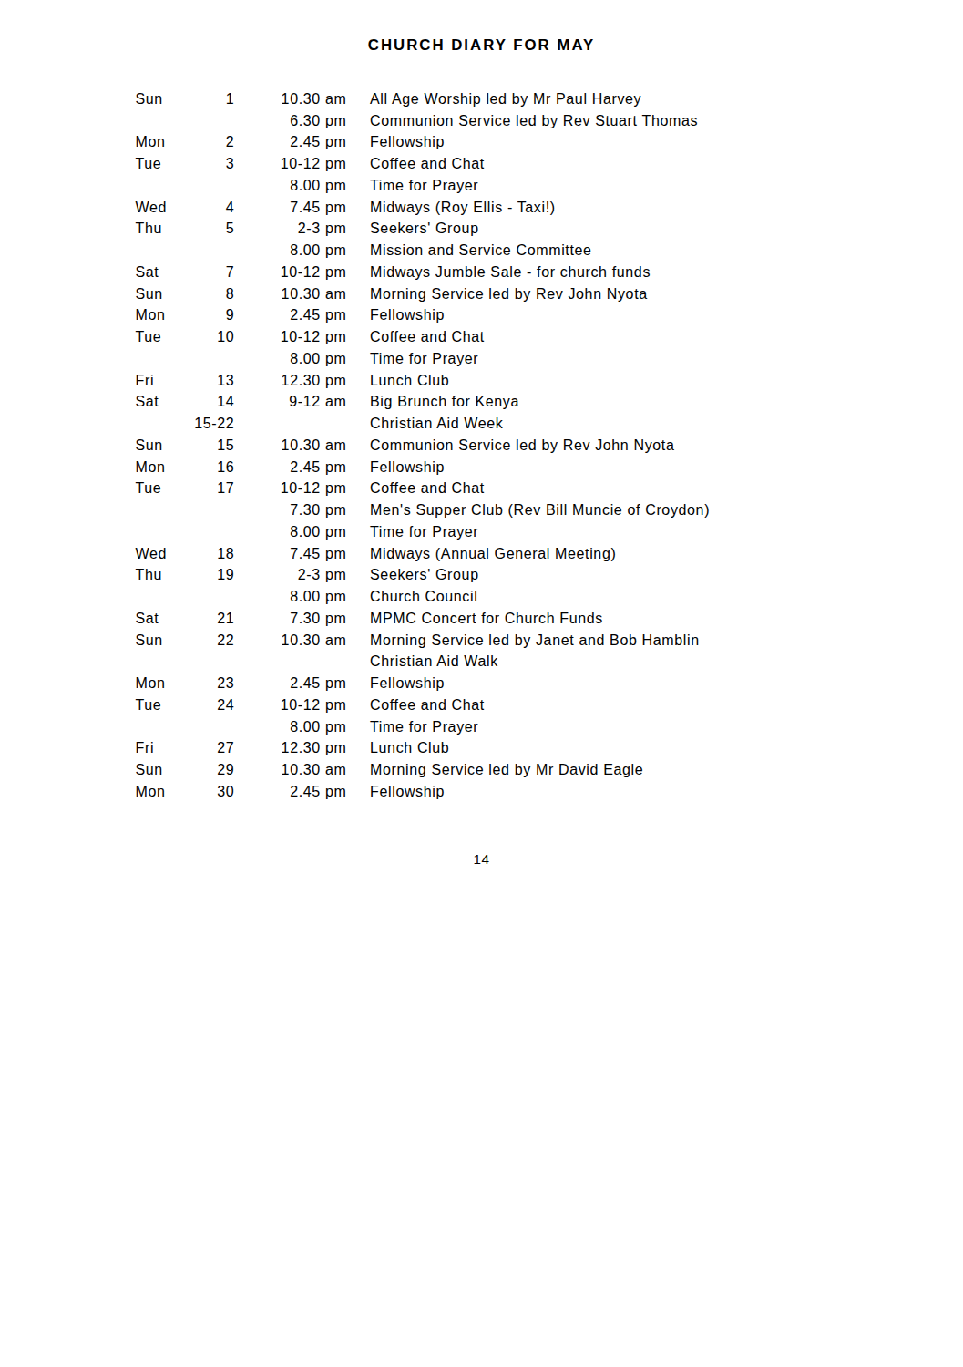CHURCH DIARY FOR MAY
| Sun | 1 | 10.30 am | All Age Worship led by Mr Paul Harvey |
| | | 6.30 pm | Communion Service led by Rev Stuart Thomas |
| Mon | 2 | 2.45 pm | Fellowship |
| Tue | 3 | 10-12 pm | Coffee and Chat |
| | | 8.00 pm | Time for Prayer |
| Wed | 4 | 7.45 pm | Midways (Roy Ellis - Taxi!) |
| Thu | 5 | 2-3 pm | Seekers' Group |
| | | 8.00 pm | Mission and Service Committee |
| Sat | 7 | 10-12 pm | Midways Jumble Sale - for church funds |
| Sun | 8 | 10.30 am | Morning Service led by Rev John Nyota |
| Mon | 9 | 2.45 pm | Fellowship |
| Tue | 10 | 10-12 pm | Coffee and Chat |
| | | 8.00 pm | Time for Prayer |
| Fri | 13 | 12.30 pm | Lunch Club |
| Sat | 14 | 9-12 am | Big Brunch for Kenya |
| | 15-22 | | Christian Aid Week |
| Sun | 15 | 10.30 am | Communion Service led by Rev John Nyota |
| Mon | 16 | 2.45 pm | Fellowship |
| Tue | 17 | 10-12 pm | Coffee and Chat |
| | | 7.30 pm | Men's Supper Club (Rev Bill Muncie of Croydon) |
| | | 8.00 pm | Time for Prayer |
| Wed | 18 | 7.45 pm | Midways (Annual General Meeting) |
| Thu | 19 | 2-3 pm | Seekers' Group |
| | | 8.00 pm | Church Council |
| Sat | 21 | 7.30 pm | MPMC Concert for Church Funds |
| Sun | 22 | 10.30 am | Morning Service led by Janet and Bob Hamblin |
| | | | Christian Aid Walk |
| Mon | 23 | 2.45 pm | Fellowship |
| Tue | 24 | 10-12 pm | Coffee and Chat |
| | | 8.00 pm | Time for Prayer |
| Fri | 27 | 12.30 pm | Lunch Club |
| Sun | 29 | 10.30 am | Morning Service led by Mr David Eagle |
| Mon | 30 | 2.45 pm | Fellowship |
14